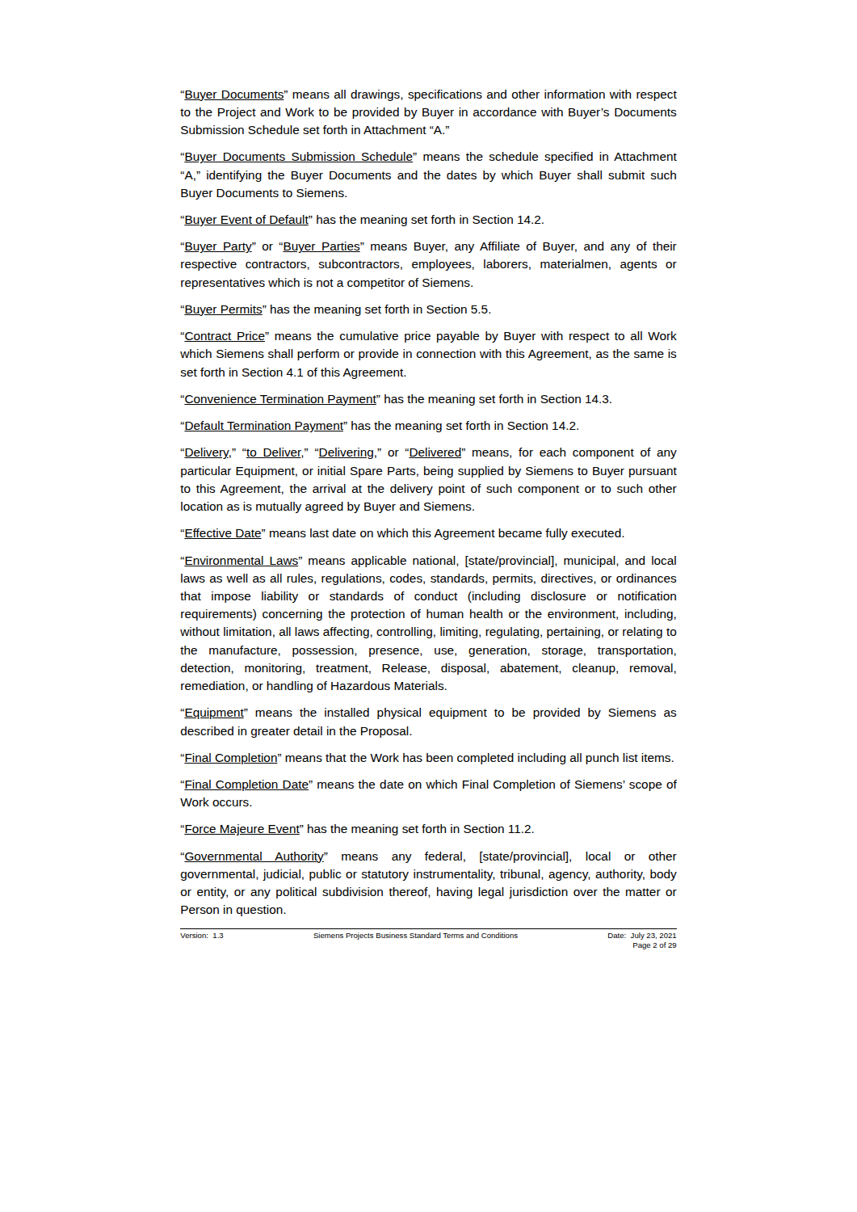“Buyer Documents” means all drawings, specifications and other information with respect to the Project and Work to be provided by Buyer in accordance with Buyer’s Documents Submission Schedule set forth in Attachment “A.”
“Buyer Documents Submission Schedule” means the schedule specified in Attachment “A,” identifying the Buyer Documents and the dates by which Buyer shall submit such Buyer Documents to Siemens.
“Buyer Event of Default” has the meaning set forth in Section 14.2.
“Buyer Party” or “Buyer Parties” means Buyer, any Affiliate of Buyer, and any of their respective contractors, subcontractors, employees, laborers, materialmen, agents or representatives which is not a competitor of Siemens.
“Buyer Permits” has the meaning set forth in Section 5.5.
“Contract Price” means the cumulative price payable by Buyer with respect to all Work which Siemens shall perform or provide in connection with this Agreement, as the same is set forth in Section 4.1 of this Agreement.
“Convenience Termination Payment” has the meaning set forth in Section 14.3.
“Default Termination Payment” has the meaning set forth in Section 14.2.
“Delivery,” “to Deliver,” “Delivering,” or “Delivered” means, for each component of any particular Equipment, or initial Spare Parts, being supplied by Siemens to Buyer pursuant to this Agreement, the arrival at the delivery point of such component or to such other location as is mutually agreed by Buyer and Siemens.
“Effective Date” means last date on which this Agreement became fully executed.
“Environmental Laws” means applicable national, [state/provincial], municipal, and local laws as well as all rules, regulations, codes, standards, permits, directives, or ordinances that impose liability or standards of conduct (including disclosure or notification requirements) concerning the protection of human health or the environment, including, without limitation, all laws affecting, controlling, limiting, regulating, pertaining, or relating to the manufacture, possession, presence, use, generation, storage, transportation, detection, monitoring, treatment, Release, disposal, abatement, cleanup, removal, remediation, or handling of Hazardous Materials.
“Equipment” means the installed physical equipment to be provided by Siemens as described in greater detail in the Proposal.
“Final Completion” means that the Work has been completed including all punch list items.
“Final Completion Date” means the date on which Final Completion of Siemens’ scope of Work occurs.
“Force Majeure Event” has the meaning set forth in Section 11.2.
“Governmental Authority” means any federal, [state/provincial], local or other governmental, judicial, public or statutory instrumentality, tribunal, agency, authority, body or entity, or any political subdivision thereof, having legal jurisdiction over the matter or Person in question.
Version: 1.3
Siemens Projects Business Standard Terms and Conditions
Date: July 23, 2021
Page 2 of 29